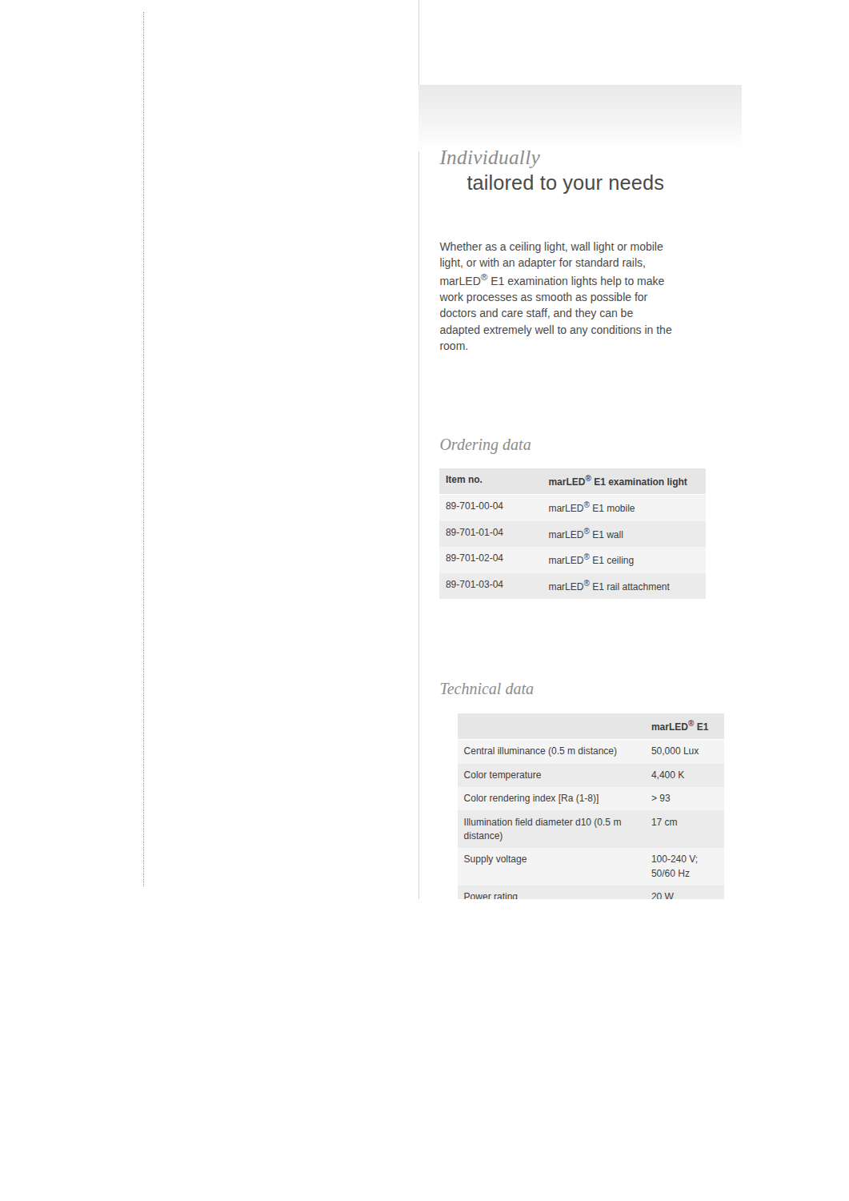Individually tailored to your needs
Whether as a ceiling light, wall light or mobile light, or with an adapter for standard rails, marLED® E1 examination lights help to make work processes as smooth as possible for doctors and care staff, and they can be adapted extremely well to any conditions in the room.
Ordering data
| Item no. | marLED ® E1 examination light |
| --- | --- |
| 89-701-00-04 | marLED ® E1 mobile |
| 89-701-01-04 | marLED ® E1 wall |
| 89-701-02-04 | marLED ® E1 ceiling |
| 89-701-03-04 | marLED ® E1 rail attachment |
Technical data
| | marLED ® E1 |
| --- | --- |
| Central illuminance (0.5 m distance) | 50,000 Lux |
| Color temperature | 4,400 K |
| Color rendering index [Ra (1-8)] | > 93 |
| Illumination field diameter d10 (0.5 m distance) | 17 cm |
| Supply voltage | 100-240 V; 50/60 Hz |
| Power rating | 20 W |
For production reasons and metrological reasons, all of the data provided relating to the light output has a tolerance of +/- 5%.